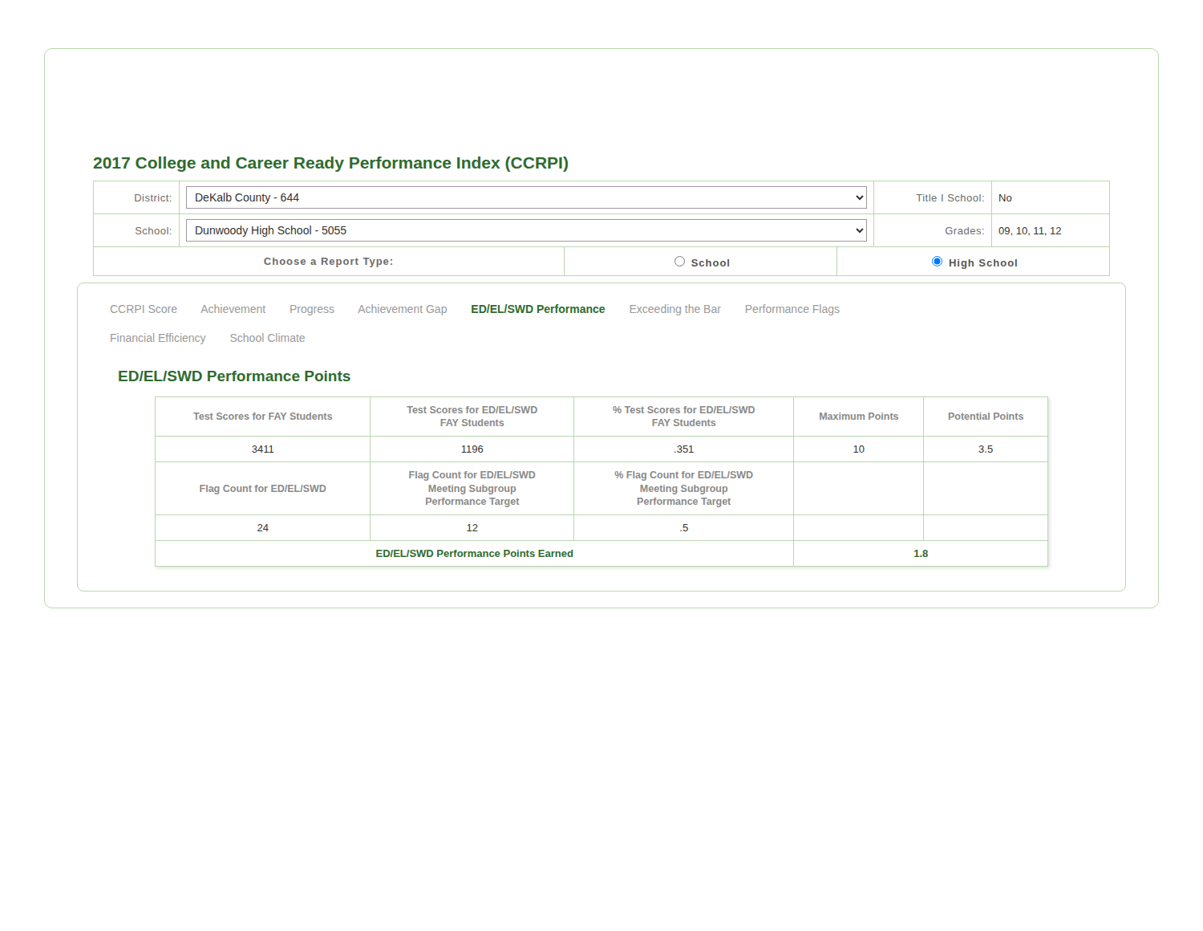2017 College and Career Ready Performance Index (CCRPI)
| District: | DeKalb County - 644 | Title I School: | No |
| School: | Dunwoody High School - 5055 | Grades: | 09, 10, 11, 12 |
| Choose a Report Type: | School | High School |
CCRPI Score Achievement Progress Achievement Gap ED/EL/SWD Performance Exceeding the Bar Performance Flags
Financial Efficiency School Climate
ED/EL/SWD Performance Points
| Test Scores for FAY Students | Test Scores for ED/EL/SWD FAY Students | % Test Scores for ED/EL/SWD FAY Students | Maximum Points | Potential Points |
| --- | --- | --- | --- | --- |
| 3411 | 1196 | .351 | 10 | 3.5 |
| Flag Count for ED/EL/SWD | Flag Count for ED/EL/SWD Meeting Subgroup Performance Target | % Flag Count for ED/EL/SWD Meeting Subgroup Performance Target | | |
| 24 | 12 | .5 | | |
| ED/EL/SWD Performance Points Earned | 1.8 |